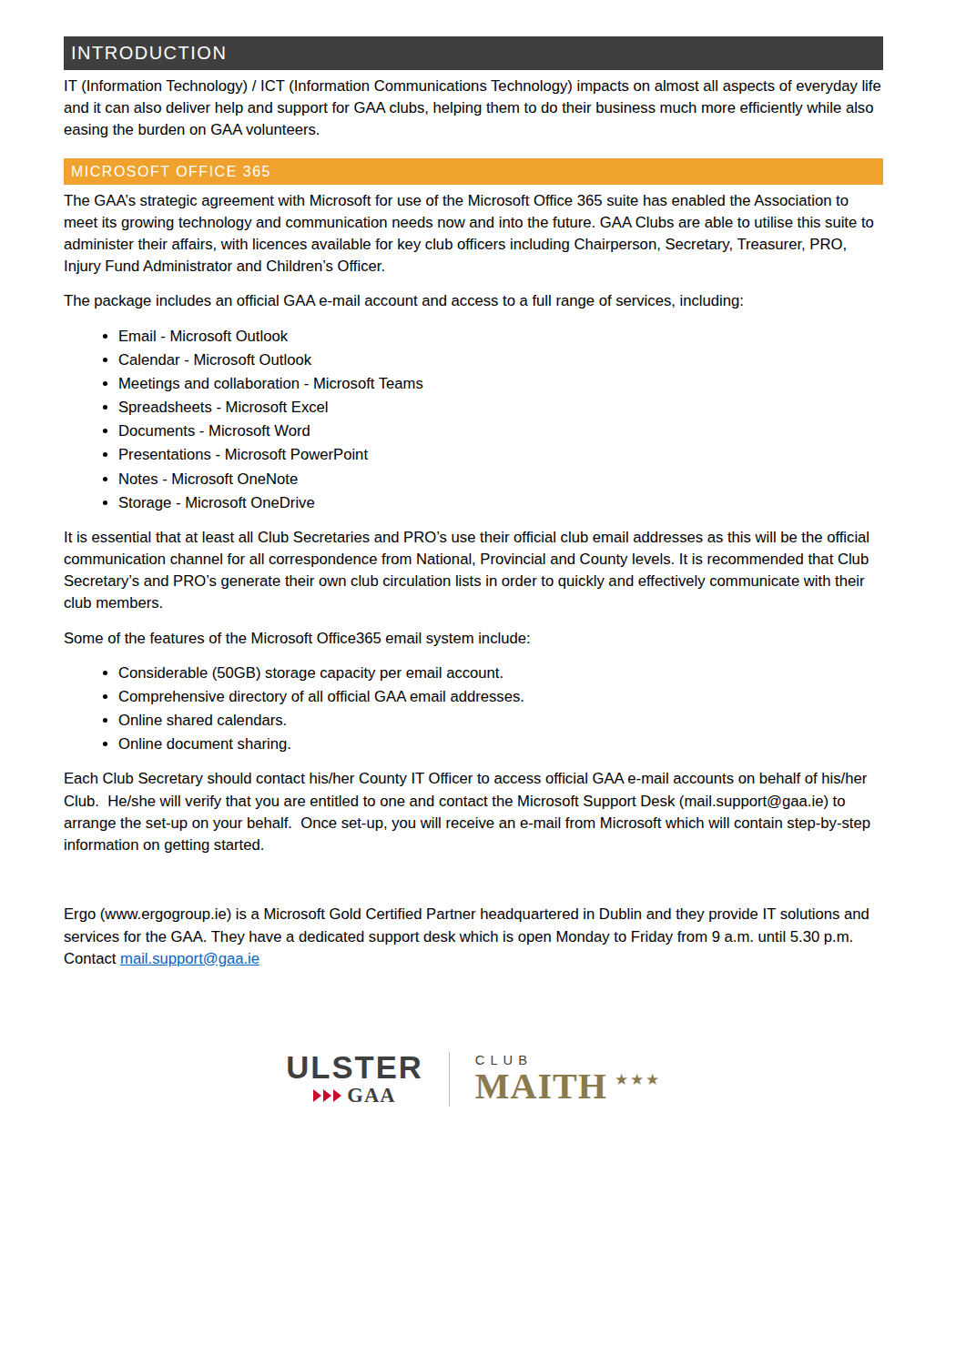Introduction
IT (Information Technology) / ICT (Information Communications Technology) impacts on almost all aspects of everyday life and it can also deliver help and support for GAA clubs, helping them to do their business much more efficiently while also easing the burden on GAA volunteers.
Microsoft Office 365
The GAA’s strategic agreement with Microsoft for use of the Microsoft Office 365 suite has enabled the Association to meet its growing technology and communication needs now and into the future. GAA Clubs are able to utilise this suite to administer their affairs, with licences available for key club officers including Chairperson, Secretary, Treasurer, PRO, Injury Fund Administrator and Children’s Officer.
The package includes an official GAA e-mail account and access to a full range of services, including:
Email - Microsoft Outlook
Calendar - Microsoft Outlook
Meetings and collaboration - Microsoft Teams
Spreadsheets - Microsoft Excel
Documents - Microsoft Word
Presentations - Microsoft PowerPoint
Notes - Microsoft OneNote
Storage - Microsoft OneDrive
It is essential that at least all Club Secretaries and PRO’s use their official club email addresses as this will be the official communication channel for all correspondence from National, Provincial and County levels. It is recommended that Club Secretary’s and PRO’s generate their own club circulation lists in order to quickly and effectively communicate with their club members.
Some of the features of the Microsoft Office365 email system include:
Considerable (50GB) storage capacity per email account.
Comprehensive directory of all official GAA email addresses.
Online shared calendars.
Online document sharing.
Each Club Secretary should contact his/her County IT Officer to access official GAA e-mail accounts on behalf of his/her Club. He/she will verify that you are entitled to one and contact the Microsoft Support Desk (mail.support@gaa.ie) to arrange the set-up on your behalf. Once set-up, you will receive an e-mail from Microsoft which will contain step-by-step information on getting started.
Ergo (www.ergogroup.ie) is a Microsoft Gold Certified Partner headquartered in Dublin and they provide IT solutions and services for the GAA. They have a dedicated support desk which is open Monday to Friday from 9 a.m. until 5.30 p.m. Contact mail.support@gaa.ie
ULSTER
GAA
CLUB
MAITH
★★★